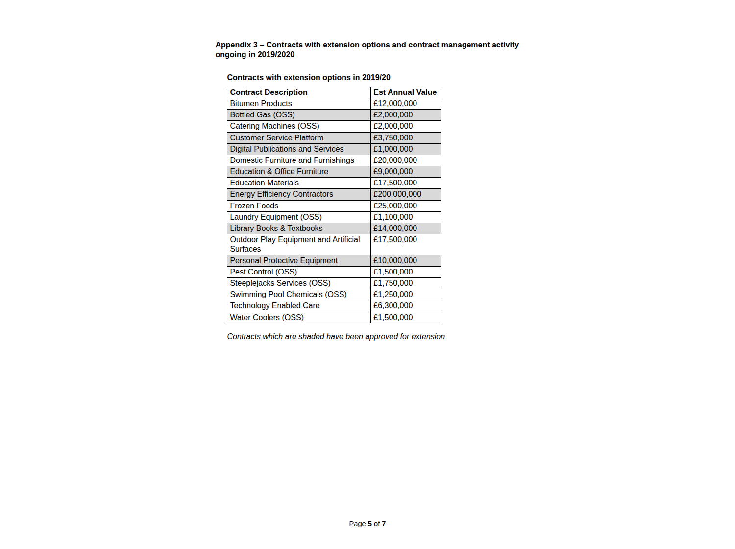Appendix 3 – Contracts with extension options and contract management activity ongoing in 2019/2020
Contracts with extension options in 2019/20
| Contract Description | Est Annual Value |
| --- | --- |
| Bitumen Products | £12,000,000 |
| Bottled Gas (OSS) | £2,000,000 |
| Catering Machines (OSS) | £2,000,000 |
| Customer Service Platform | £3,750,000 |
| Digital Publications and Services | £1,000,000 |
| Domestic Furniture and Furnishings | £20,000,000 |
| Education & Office Furniture | £9,000,000 |
| Education Materials | £17,500,000 |
| Energy Efficiency Contractors | £200,000,000 |
| Frozen Foods | £25,000,000 |
| Laundry Equipment (OSS) | £1,100,000 |
| Library Books & Textbooks | £14,000,000 |
| Outdoor Play Equipment and Artificial Surfaces | £17,500,000 |
| Personal Protective Equipment | £10,000,000 |
| Pest Control (OSS) | £1,500,000 |
| Steeplejacks Services (OSS) | £1,750,000 |
| Swimming Pool Chemicals (OSS) | £1,250,000 |
| Technology Enabled Care | £6,300,000 |
| Water Coolers (OSS) | £1,500,000 |
Contracts which are shaded have been approved for extension
Page 5 of 7